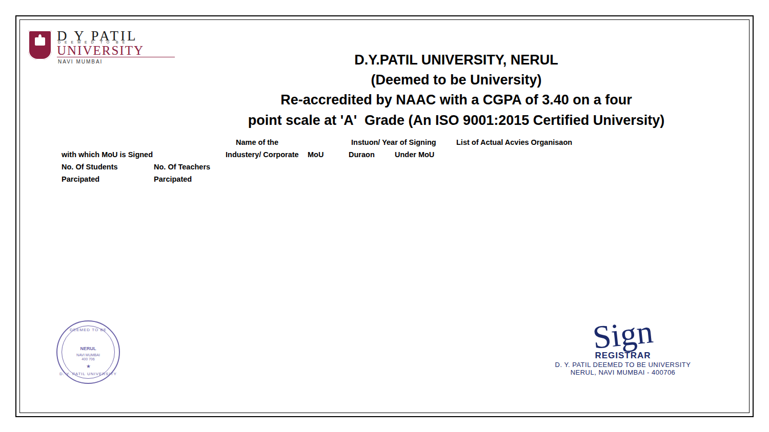D Y PATIL
D E E M E D T O B E
UNIVERSITY
NAVI MUMBAI
D.Y.PATIL UNIVERSITY, NERUL
(Deemed to be University)
Re-accredited by NAAC with a CGPA of 3.40 on a four
point scale at 'A' Grade (An ISO 9001:2015 Certified University)
Name of the Instuon/ Year of Signing List of Actual Acvies Organisaon
with which MoU is Signed Industery/ Corporate MoU Duraon Under MoU
No. Of Students No. Of Teachers
Parcipated Parcipated
DEEMED TO BE
NERUL
NAVI MUMBAI
400 706
★
D. Y. PATIL UNIVERSITY
Sign
REGISTRAR
D. Y. PATIL DEEMED TO BE UNIVERSITY
NERUL, NAVI MUMBAI - 400706